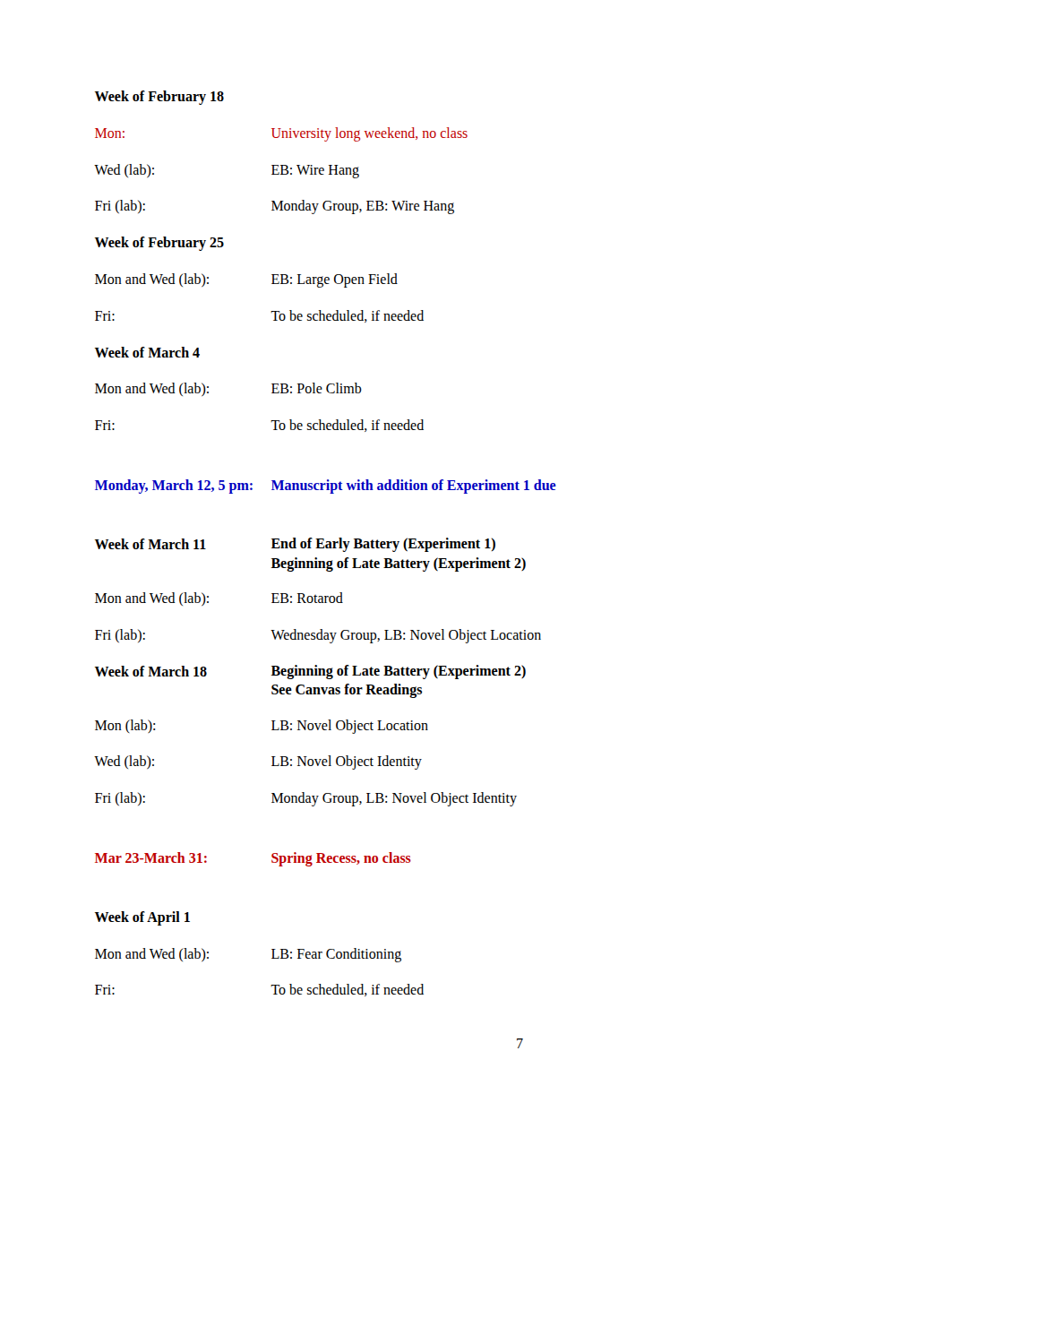Week of February 18
Mon:
University long weekend, no class
Wed (lab):
EB: Wire Hang
Fri (lab):
Monday Group, EB: Wire Hang
Week of February 25
Mon and Wed (lab):
EB: Large Open Field
Fri:
To be scheduled, if needed
Week of March 4
Mon and Wed (lab):
EB: Pole Climb
Fri:
To be scheduled, if needed
Monday, March 12, 5 pm:
Manuscript with addition of Experiment 1 due
Week of March 11
End of Early Battery (Experiment 1)
Beginning of Late Battery (Experiment 2)
Mon and Wed (lab):
EB: Rotarod
Fri (lab):
Wednesday Group, LB: Novel Object Location
Week of March 18
Beginning of Late Battery (Experiment 2)
See Canvas for Readings
Mon (lab):
LB: Novel Object Location
Wed (lab):
LB: Novel Object Identity
Fri (lab):
Monday Group, LB: Novel Object Identity
Mar 23-March 31:
Spring Recess, no class
Week of April 1
Mon and Wed (lab):
LB: Fear Conditioning
Fri:
To be scheduled, if needed
7